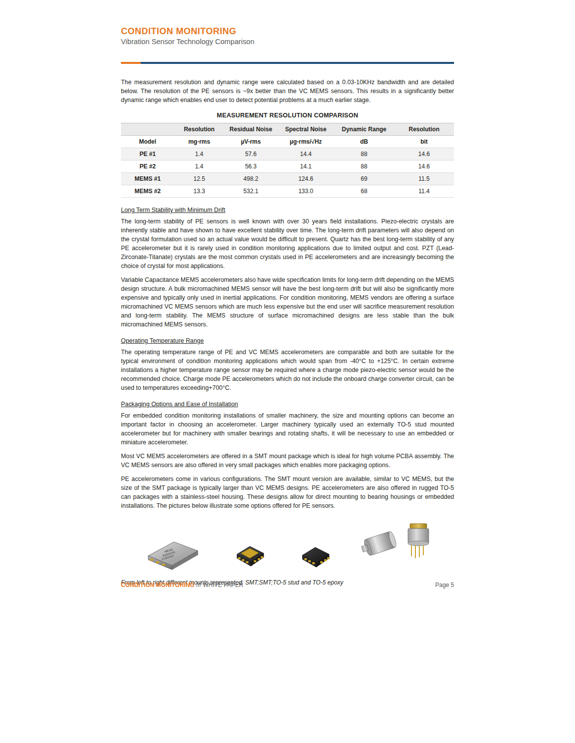CONDITION MONITORING
Vibration Sensor Technology Comparison
The measurement resolution and dynamic range were calculated based on a 0.03-10KHz bandwidth and are detailed below. The resolution of the PE sensors is ~9x better than the VC MEMS sensors. This results in a significantly better dynamic range which enables end user to detect potential problems at a much earlier stage.
MEASUREMENT RESOLUTION COMPARISON
| | Resolution | Residual Noise | Spectral Noise | Dynamic Range | Resolution |
| --- | --- | --- | --- | --- | --- |
| Model | mg-rms | µV-rms | µg-rms/√Hz | dB | bit |
| PE #1 | 1.4 | 57.6 | 14.4 | 88 | 14.6 |
| PE #2 | 1.4 | 56.3 | 14.1 | 88 | 14.6 |
| MEMS #1 | 12.5 | 498.2 | 124.6 | 69 | 11.5 |
| MEMS #2 | 13.3 | 532.1 | 133.0 | 68 | 11.4 |
Long Term Stability with Minimum Drift
The long-term stability of PE sensors is well known with over 30 years field installations. Piezo-electric crystals are inherently stable and have shown to have excellent stability over time. The long-term drift parameters will also depend on the crystal formulation used so an actual value would be difficult to present. Quartz has the best long-term stability of any PE accelerometer but it is rarely used in condition monitoring applications due to limited output and cost. PZT (Lead-Zirconate-Titanate) crystals are the most common crystals used in PE accelerometers and are increasingly becoming the choice of crystal for most applications.
Variable Capacitance MEMS accelerometers also have wide specification limits for long-term drift depending on the MEMS design structure. A bulk micromachined MEMS sensor will have the best long-term drift but will also be significantly more expensive and typically only used in inertial applications. For condition monitoring, MEMS vendors are offering a surface micromachined VC MEMS sensors which are much less expensive but the end user will sacrifice measurement resolution and long-term stability. The MEMS structure of surface micromachined designs are less stable than the bulk micromachined MEMS sensors.
Operating Temperature Range
The operating temperature range of PE and VC MEMS accelerometers are comparable and both are suitable for the typical environment of condition monitoring applications which would span from -40°C to +125°C. In certain extreme installations a higher temperature range sensor may be required where a charge mode piezo-electric sensor would be the recommended choice. Charge mode PE accelerometers which do not include the onboard charge converter circuit, can be used to temperatures exceeding+700°C.
Packaging Options and Ease of Installation
For embedded condition monitoring installations of smaller machinery, the size and mounting options can become an important factor in choosing an accelerometer. Larger machinery typically used an externally TO-5 stud mounted accelerometer but for machinery with smaller bearings and rotating shafts, it will be necessary to use an embedded or miniature accelerometer.
Most VC MEMS accelerometers are offered in a SMT mount package which is ideal for high volume PCBA assembly. The VC MEMS sensors are also offered in very small packages which enables more packaging options.
PE accelerometers come in various configurations. The SMT mount version are available, similar to VC MEMS, but the size of the SMT package is typically larger than VC MEMS designs. PE accelerometers are also offered in rugged TO-5 can packages with a stainless-steel housing. These designs allow for direct mounting to bearing housings or embedded installations. The pictures below illustrate some options offered for PE sensors.
MEAS 832M1050 E1002424
From left to right different mounts represented: SMT;SMT;TO-5 stud and TO-5 epoxy
CONDITION MONITORING /// WHITE PAPER
Page 5